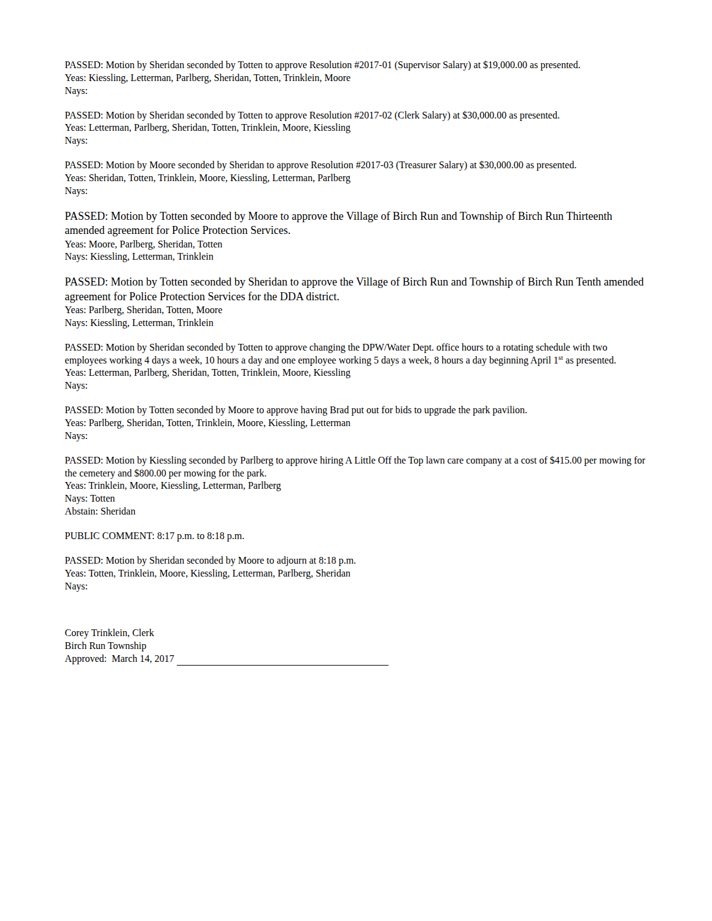PASSED: Motion by Sheridan seconded by Totten to approve Resolution #2017-01 (Supervisor Salary) at $19,000.00 as presented.
Yeas: Kiessling, Letterman, Parlberg, Sheridan, Totten, Trinklein, Moore
Nays:
PASSED: Motion by Sheridan seconded by Totten to approve Resolution #2017-02 (Clerk Salary) at $30,000.00 as presented.
Yeas: Letterman, Parlberg, Sheridan, Totten, Trinklein, Moore, Kiessling
Nays:
PASSED: Motion by Moore seconded by Sheridan to approve Resolution #2017-03 (Treasurer Salary) at $30,000.00 as presented.
Yeas: Sheridan, Totten, Trinklein, Moore, Kiessling, Letterman, Parlberg
Nays:
PASSED: Motion by Totten seconded by Moore to approve the Village of Birch Run and Township of Birch Run Thirteenth amended agreement for Police Protection Services.
Yeas: Moore, Parlberg, Sheridan, Totten
Nays: Kiessling, Letterman, Trinklein
PASSED: Motion by Totten seconded by Sheridan to approve the Village of Birch Run and Township of Birch Run Tenth amended agreement for Police Protection Services for the DDA district.
Yeas: Parlberg, Sheridan, Totten, Moore
Nays: Kiessling, Letterman, Trinklein
PASSED: Motion by Sheridan seconded by Totten to approve changing the DPW/Water Dept. office hours to a rotating schedule with two employees working 4 days a week, 10 hours a day and one employee working 5 days a week, 8 hours a day beginning April 1st as presented.
Yeas: Letterman, Parlberg, Sheridan, Totten, Trinklein, Moore, Kiessling
Nays:
PASSED: Motion by Totten seconded by Moore to approve having Brad put out for bids to upgrade the park pavilion.
Yeas: Parlberg, Sheridan, Totten, Trinklein, Moore, Kiessling, Letterman
Nays:
PASSED: Motion by Kiessling seconded by Parlberg to approve hiring A Little Off the Top lawn care company at a cost of $415.00 per mowing for the cemetery and $800.00 per mowing for the park.
Yeas: Trinklein, Moore, Kiessling, Letterman, Parlberg
Nays: Totten
Abstain: Sheridan
PUBLIC COMMENT: 8:17 p.m. to 8:18 p.m.
PASSED: Motion by Sheridan seconded by Moore to adjourn at 8:18 p.m.
Yeas: Totten, Trinklein, Moore, Kiessling, Letterman, Parlberg, Sheridan
Nays:
Corey Trinklein, Clerk
Birch Run Township
Approved: March 14, 2017